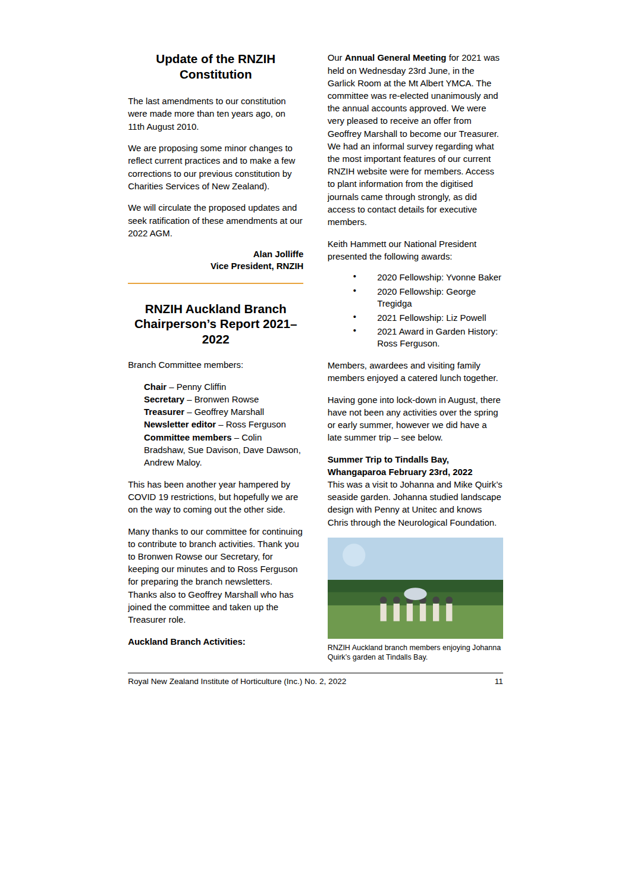Update of the RNZIH Constitution
The last amendments to our constitution were made more than ten years ago, on 11th August 2010.
We are proposing some minor changes to reflect current practices and to make a few corrections to our previous constitution by Charities Services of New Zealand).
We will circulate the proposed updates and seek ratification of these amendments at our 2022 AGM.
Alan Jolliffe
Vice President, RNZIH
RNZIH Auckland Branch Chairperson’s Report 2021–2022
Branch Committee members:
Chair – Penny Cliffin
Secretary – Bronwen Rowse
Treasurer – Geoffrey Marshall
Newsletter editor – Ross Ferguson
Committee members – Colin Bradshaw, Sue Davison, Dave Dawson, Andrew Maloy.
This has been another year hampered by COVID 19 restrictions, but hopefully we are on the way to coming out the other side.
Many thanks to our committee for continuing to contribute to branch activities. Thank you to Bronwen Rowse our Secretary, for keeping our minutes and to Ross Ferguson for preparing the branch newsletters. Thanks also to Geoffrey Marshall who has joined the committee and taken up the Treasurer role.
Auckland Branch Activities:
Our Annual General Meeting for 2021 was held on Wednesday 23rd June, in the Garlick Room at the Mt Albert YMCA. The committee was re-elected unanimously and the annual accounts approved. We were very pleased to receive an offer from Geoffrey Marshall to become our Treasurer. We had an informal survey regarding what the most important features of our current RNZIH website were for members. Access to plant information from the digitised journals came through strongly, as did access to contact details for executive members.
Keith Hammett our National President presented the following awards:
2020 Fellowship: Yvonne Baker
2020 Fellowship: George Tregidga
2021 Fellowship: Liz Powell
2021 Award in Garden History: Ross Ferguson.
Members, awardees and visiting family members enjoyed a catered lunch together.
Having gone into lock-down in August, there have not been any activities over the spring or early summer, however we did have a late summer trip – see below.
Summer Trip to Tindalls Bay, Whangaparoa February 23rd, 2022
This was a visit to Johanna and Mike Quirk’s seaside garden. Johanna studied landscape design with Penny at Unitec and knows Chris through the Neurological Foundation.
RNZIH Auckland branch members enjoying Johanna Quirk’s garden at Tindalls Bay.
Royal New Zealand Institute of Horticulture (Inc.) No. 2, 2022 11